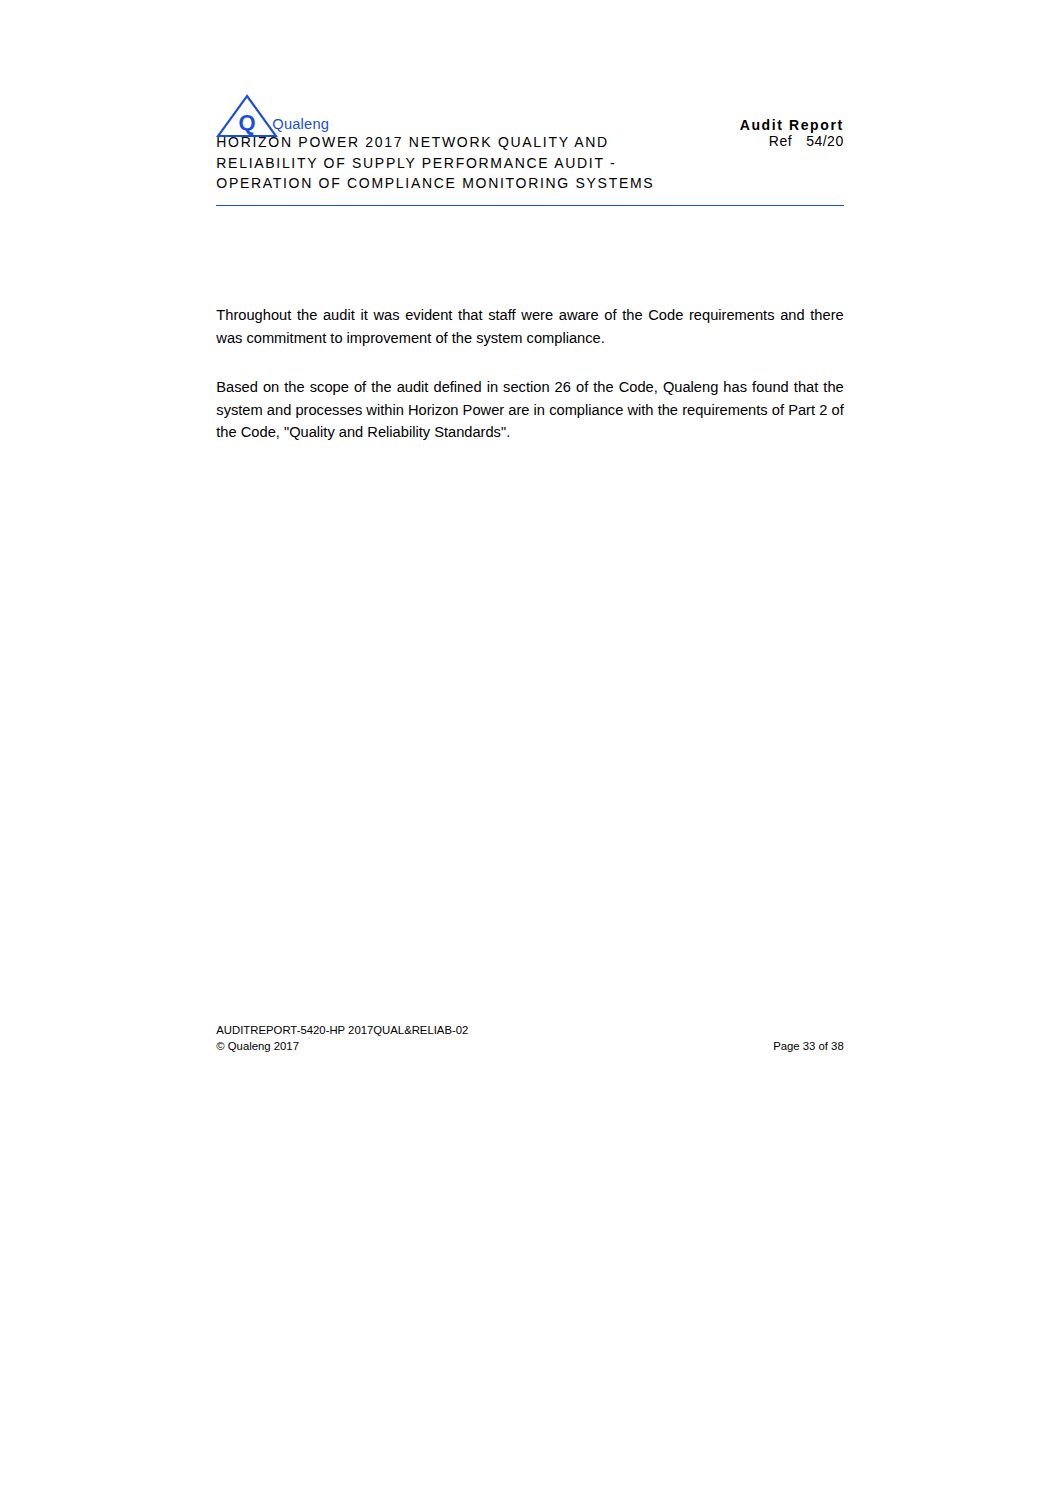Q
Qualeng
Audit Report
Horizon Power 2017 Network Quality and Reliability of Supply Performance Audit - Operation of Compliance Monitoring Systems
Ref 54/20
Throughout the audit it was evident that staff were aware of the Code requirements and there was commitment to improvement of the system compliance.
Based on the scope of the audit defined in section 26 of the Code, Qualeng has found that the system and processes within Horizon Power are in compliance with the requirements of Part 2 of the Code, "Quality and Reliability Standards".
AUDITREPORT-5420-HP 2017QUAL&RELIAB-02
© Qualeng 2017
Page 33 of 38